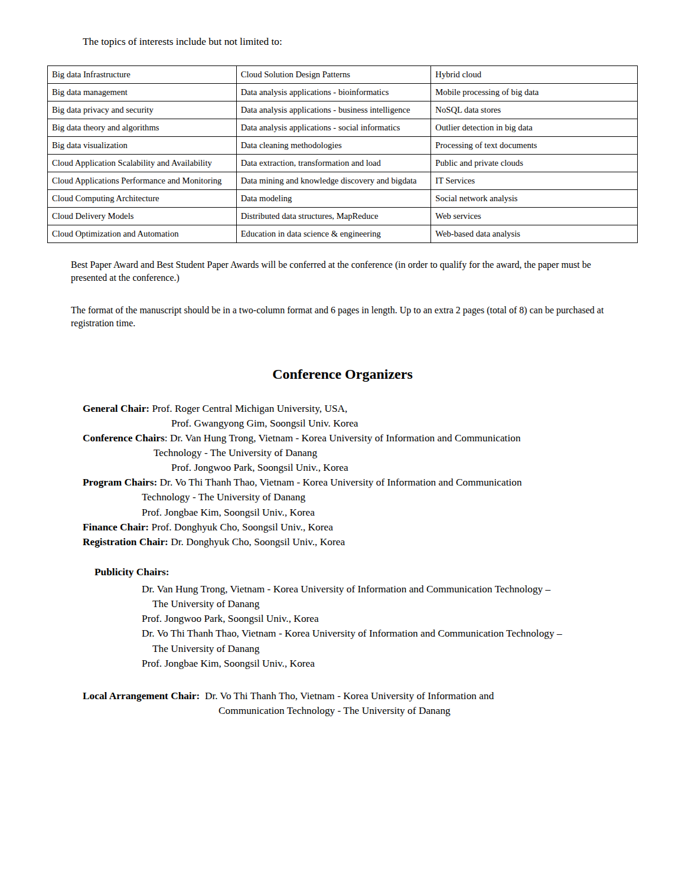The topics of interests include but not limited to:
| Big data Infrastructure | Cloud Solution Design Patterns | Hybrid cloud |
| Big data management | Data analysis applications - bioinformatics | Mobile processing of big data |
| Big data privacy and security | Data analysis applications - business intelligence | NoSQL data stores |
| Big data theory and algorithms | Data analysis applications - social informatics | Outlier detection in big data |
| Big data visualization | Data cleaning methodologies | Processing of text documents |
| Cloud Application Scalability and Availability | Data extraction, transformation and load | Public and private clouds |
| Cloud Applications Performance and Monitoring | Data mining and knowledge discovery and bigdata | IT Services |
| Cloud Computing Architecture | Data modeling | Social network analysis |
| Cloud Delivery Models | Distributed data structures, MapReduce | Web services |
| Cloud Optimization and Automation | Education in data science & engineering | Web-based data analysis |
Best Paper Award and Best Student Paper Awards will be conferred at the conference (in order to qualify for the award, the paper must be presented at the conference.)
The format of the manuscript should be in a two-column format and 6 pages in length. Up to an extra 2 pages (total of 8) can be purchased at registration time.
Conference Organizers
General Chair: Prof. Roger Central Michigan University, USA,
Prof. Gwangyong Gim, Soongsil Univ. Korea
Conference Chairs: Dr. Van Hung Trong, Vietnam - Korea University of Information and Communication
Technology - The University of Danang
Prof. Jongwoo Park, Soongsil Univ., Korea
Program Chairs: Dr. Vo Thi Thanh Thao, Vietnam - Korea University of Information and Communication
Technology - The University of Danang
Prof. Jongbae Kim, Soongsil Univ., Korea
Finance Chair: Prof. Donghyuk Cho, Soongsil Univ., Korea
Registration Chair: Dr. Donghyuk Cho, Soongsil Univ., Korea
Publicity Chairs:
Dr. Van Hung Trong, Vietnam - Korea University of Information and Communication Technology –
The University of Danang
Prof. Jongwoo Park, Soongsil Univ., Korea
Dr. Vo Thi Thanh Thao, Vietnam - Korea University of Information and Communication Technology –
The University of Danang
Prof. Jongbae Kim, Soongsil Univ., Korea
Local Arrangement Chair: Dr. Vo Thi Thanh Tho, Vietnam - Korea University of Information and
Communication Technology - The University of Danang